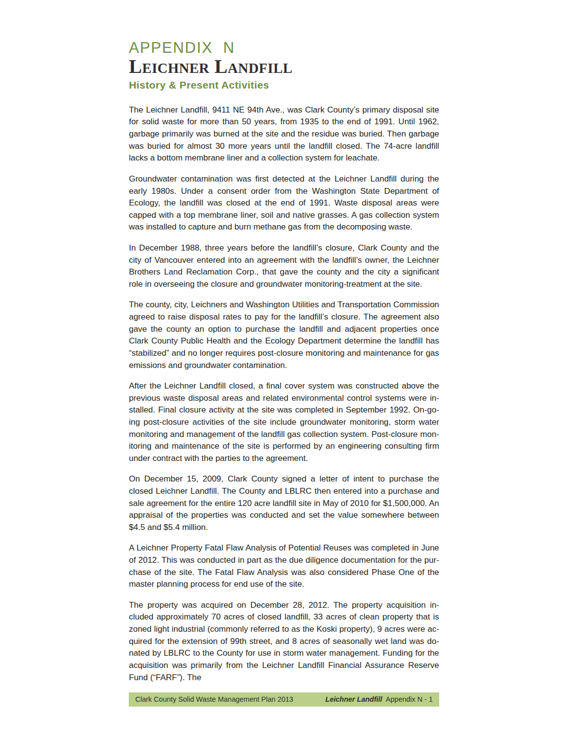APPENDIX N
LEICHNER LANDFILL
History & Present Activities
The Leichner Landfill, 9411 NE 94th Ave., was Clark County’s primary disposal site for solid waste for more than 50 years, from 1935 to the end of 1991. Until 1962, garbage primarily was burned at the site and the residue was buried. Then garbage was buried for almost 30 more years until the landfill closed. The 74-acre landfill lacks a bottom membrane liner and a collection system for leachate.
Groundwater contamination was first detected at the Leichner Landfill during the early 1980s. Under a consent order from the Washington State Department of Ecology, the landfill was closed at the end of 1991. Waste disposal areas were capped with a top membrane liner, soil and native grasses. A gas collection system was installed to capture and burn methane gas from the decomposing waste.
In December 1988, three years before the landfill’s closure, Clark County and the city of Vancouver entered into an agreement with the landfill’s owner, the Leichner Brothers Land Reclamation Corp., that gave the county and the city a significant role in overseeing the closure and groundwater monitoring-treatment at the site.
The county, city, Leichners and Washington Utilities and Transportation Commission agreed to raise disposal rates to pay for the landfill’s closure. The agreement also gave the county an option to purchase the landfill and adjacent properties once Clark County Public Health and the Ecology Department determine the landfill has “stabilized” and no longer requires post-closure monitoring and maintenance for gas emissions and groundwater contamination.
After the Leichner Landfill closed, a final cover system was constructed above the previous waste disposal areas and related environmental control systems were installed. Final closure activity at the site was completed in September 1992. On-going post-closure activities of the site include groundwater monitoring, storm water monitoring and management of the landfill gas collection system. Post-closure monitoring and maintenance of the site is performed by an engineering consulting firm under contract with the parties to the agreement.
On December 15, 2009, Clark County signed a letter of intent to purchase the closed Leichner Landfill. The County and LBLRC then entered into a purchase and sale agreement for the entire 120 acre landfill site in May of 2010 for $1,500,000. An appraisal of the properties was conducted and set the value somewhere between $4.5 and $5.4 million.
A Leichner Property Fatal Flaw Analysis of Potential Reuses was completed in June of 2012. This was conducted in part as the due diligence documentation for the purchase of the site. The Fatal Flaw Analysis was also considered Phase One of the master planning process for end use of the site.
The property was acquired on December 28, 2012. The property acquisition included approximately 70 acres of closed landfill, 33 acres of clean property that is zoned light industrial (commonly referred to as the Koski property), 9 acres were acquired for the extension of 99th street, and 8 acres of seasonally wet land was donated by LBLRC to the County for use in storm water management. Funding for the acquisition was primarily from the Leichner Landfill Financial Assurance Reserve Fund (“FARF”). The
Clark County Solid Waste Management Plan 2013 Leichner Landfill Appendix N - 1